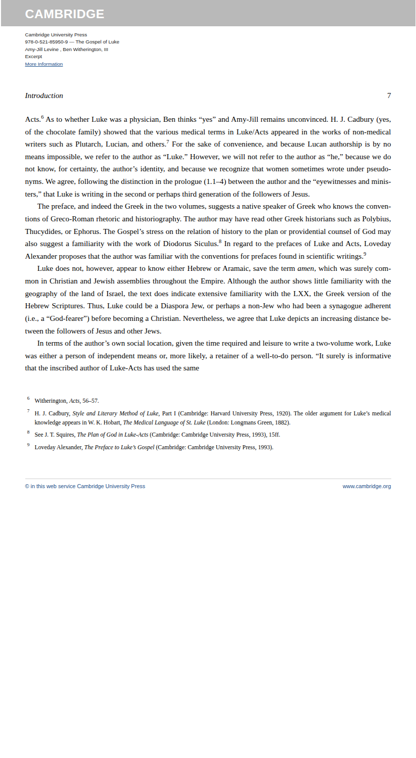Cambridge
Cambridge University Press
978-0-521-85950-9 — The Gospel of Luke
Amy-Jill Levine , Ben Witherington, III
Excerpt
More Information
Introduction 7
Acts.6 As to whether Luke was a physician, Ben thinks “yes” and Amy-Jill remains unconvinced. H. J. Cadbury (yes, of the chocolate family) showed that the various medical terms in Luke/Acts appeared in the works of non-medical writers such as Plutarch, Lucian, and others.7 For the sake of convenience, and because Lucan authorship is by no means impossible, we refer to the author as “Luke.” However, we will not refer to the author as “he,” because we do not know, for certainty, the author’s identity, and because we recognize that women sometimes wrote under pseudonyms. We agree, following the distinction in the prologue (1.1–4) between the author and the “eyewitnesses and ministers,” that Luke is writing in the second or perhaps third generation of the followers of Jesus.
The preface, and indeed the Greek in the two volumes, suggests a native speaker of Greek who knows the conventions of Greco-Roman rhetoric and historiography. The author may have read other Greek historians such as Polybius, Thucydides, or Ephorus. The Gospel’s stress on the relation of history to the plan or providential counsel of God may also suggest a familiarity with the work of Diodorus Siculus.8 In regard to the prefaces of Luke and Acts, Loveday Alexander proposes that the author was familiar with the conventions for prefaces found in scientific writings.9
Luke does not, however, appear to know either Hebrew or Aramaic, save the term amen, which was surely common in Christian and Jewish assemblies throughout the Empire. Although the author shows little familiarity with the geography of the land of Israel, the text does indicate extensive familiarity with the LXX, the Greek version of the Hebrew Scriptures. Thus, Luke could be a Diaspora Jew, or perhaps a non-Jew who had been a synagogue adherent (i.e., a “God-fearer”) before becoming a Christian. Nevertheless, we agree that Luke depicts an increasing distance between the followers of Jesus and other Jews.
In terms of the author’s own social location, given the time required and leisure to write a two-volume work, Luke was either a person of independent means or, more likely, a retainer of a well-to-do person. “It surely is informative that the inscribed author of Luke-Acts has used the same
Witherington, Acts, 56–57.
H. J. Cadbury, Style and Literary Method of Luke, Part I (Cambridge: Harvard University Press, 1920). The older argument for Luke’s medical knowledge appears in W. K. Hobart, The Medical Language of St. Luke (London: Longmans Green, 1882).
See J. T. Squires, The Plan of God in Luke-Acts (Cambridge: Cambridge University Press, 1993), 15ff.
Loveday Alexander, The Preface to Luke’s Gospel (Cambridge: Cambridge University Press, 1993).
© in this web service Cambridge University Press www.cambridge.org